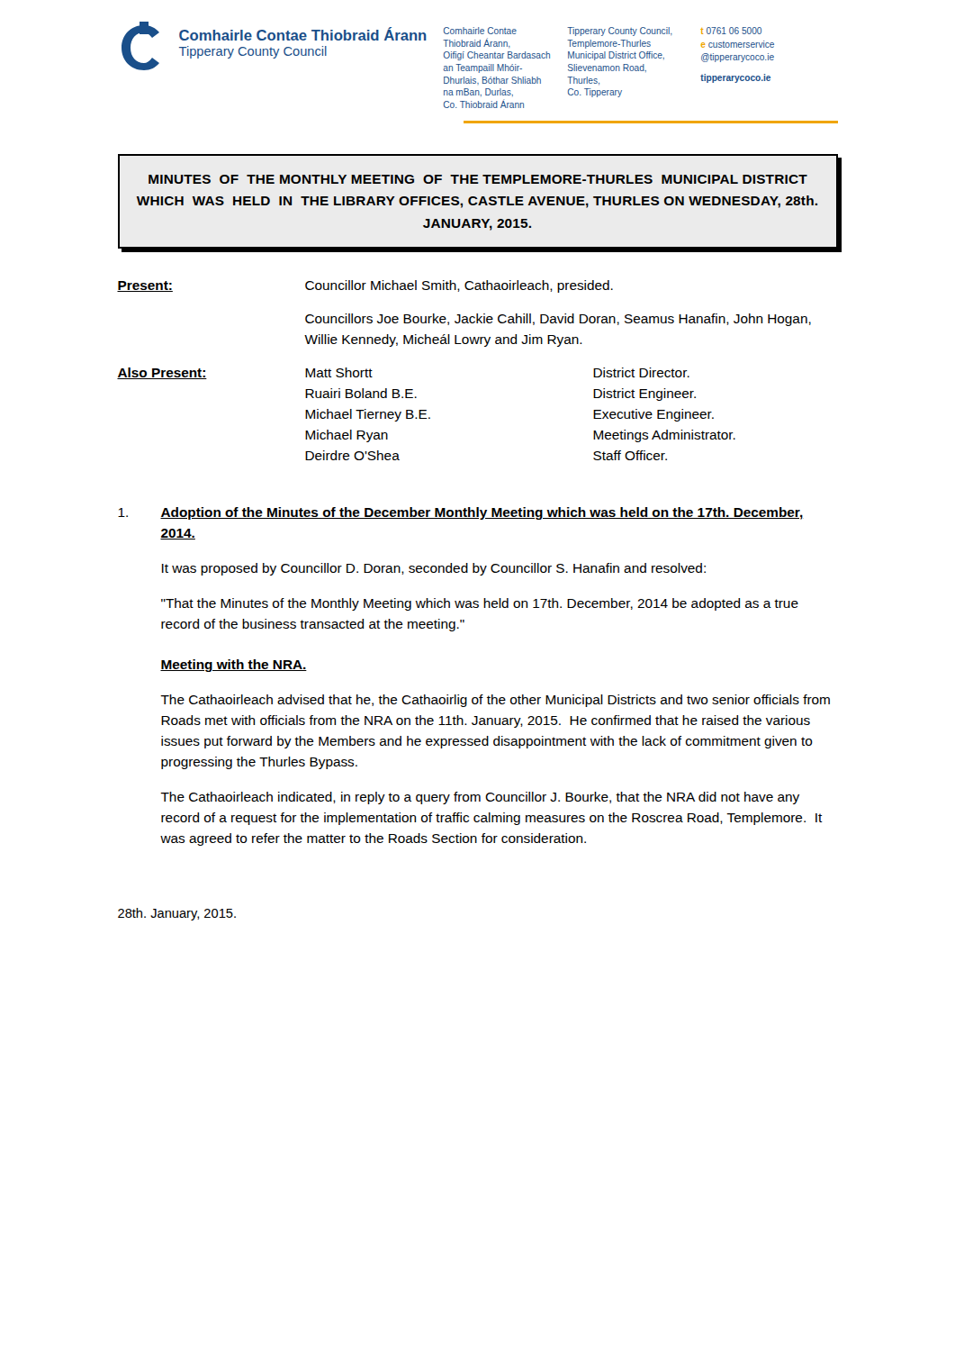Comhairle Contae Thiobraid Árann Tipperary County Council
Comhairle Contae
Thiobraid Árann,
Oifigí Cheantar Bardasach
an Teampaill Mhóir-
Dhurlais, Bóthar Shliabh
na mBan, Durlas,
Co. Thiobraid Árann
Tipperary County Council,
Templemore-Thurles
Municipal District Office,
Slievenamon Road,
Thurles,
Co. Tipperary
t 0761 06 5000
e customerservice
@tipperarycoco.ie tipperarycoco.ie
MINUTES OF THE MONTHLY MEETING OF THE TEMPLEMORE-THURLES MUNICIPAL DISTRICT WHICH WAS HELD IN THE LIBRARY OFFICES, CASTLE AVENUE, THURLES ON WEDNESDAY, 28th. JANUARY, 2015.
| Present: | Councillor Michael Smith, Cathaoirleach, presided. Councillors Joe Bourke, Jackie Cahill, David Doran, Seamus Hanafin, John Hogan, Willie Kennedy, Micheál Lowry and Jim Ryan. |
| Also Present: | Matt Shortt Ruairi Boland B.E. Michael Tierney B.E. Michael Ryan Deirdre O'Shea | District Director. District Engineer. Executive Engineer. Meetings Administrator. Staff Officer. |
Adoption of the Minutes of the December Monthly Meeting which was held on the 17th. December, 2014.
It was proposed by Councillor D. Doran, seconded by Councillor S. Hanafin and resolved:
"That the Minutes of the Monthly Meeting which was held on 17th. December, 2014 be adopted as a true record of the business transacted at the meeting."
Meeting with the NRA.
The Cathaoirleach advised that he, the Cathaoirlig of the other Municipal Districts and two senior officials from Roads met with officials from the NRA on the 11th. January, 2015. He confirmed that he raised the various issues put forward by the Members and he expressed disappointment with the lack of commitment given to progressing the Thurles Bypass.
The Cathaoirleach indicated, in reply to a query from Councillor J. Bourke, that the NRA did not have any record of a request for the implementation of traffic calming measures on the Roscrea Road, Templemore. It was agreed to refer the matter to the Roads Section for consideration.
28th. January, 2015.